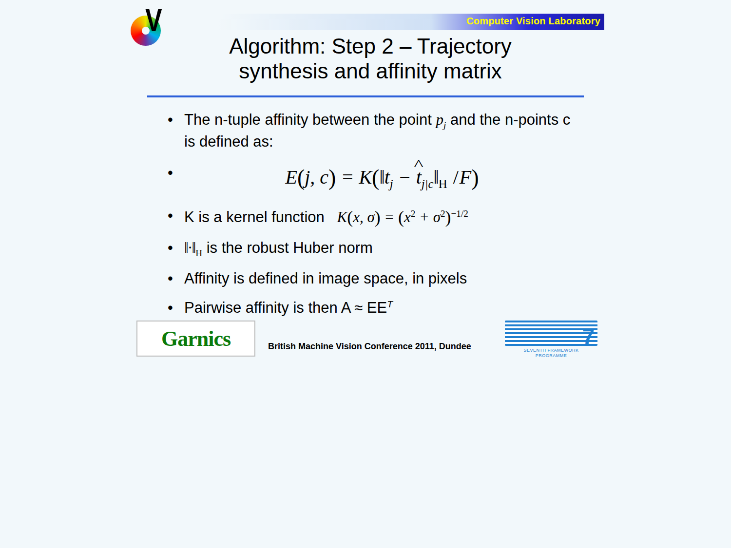Computer Vision Laboratory
V
Algorithm: Step 2 – Trajectory
synthesis and affinity matrix
The n-tuple affinity between the point pj and the n-points c is defined as:
E(j, c) = K(‖tj − tj|c‖H /F)
K is a kernel function K(x, σ) = (x2 + σ2)−1/2
‖·‖H is the robust Huber norm
Affinity is defined in image space, in pixels
Pairwise affinity is then A ≈ EET
Garnics
British Machine Vision Conference 2011, Dundee
7
SEVENTH FRAMEWORK
PROGRAMME